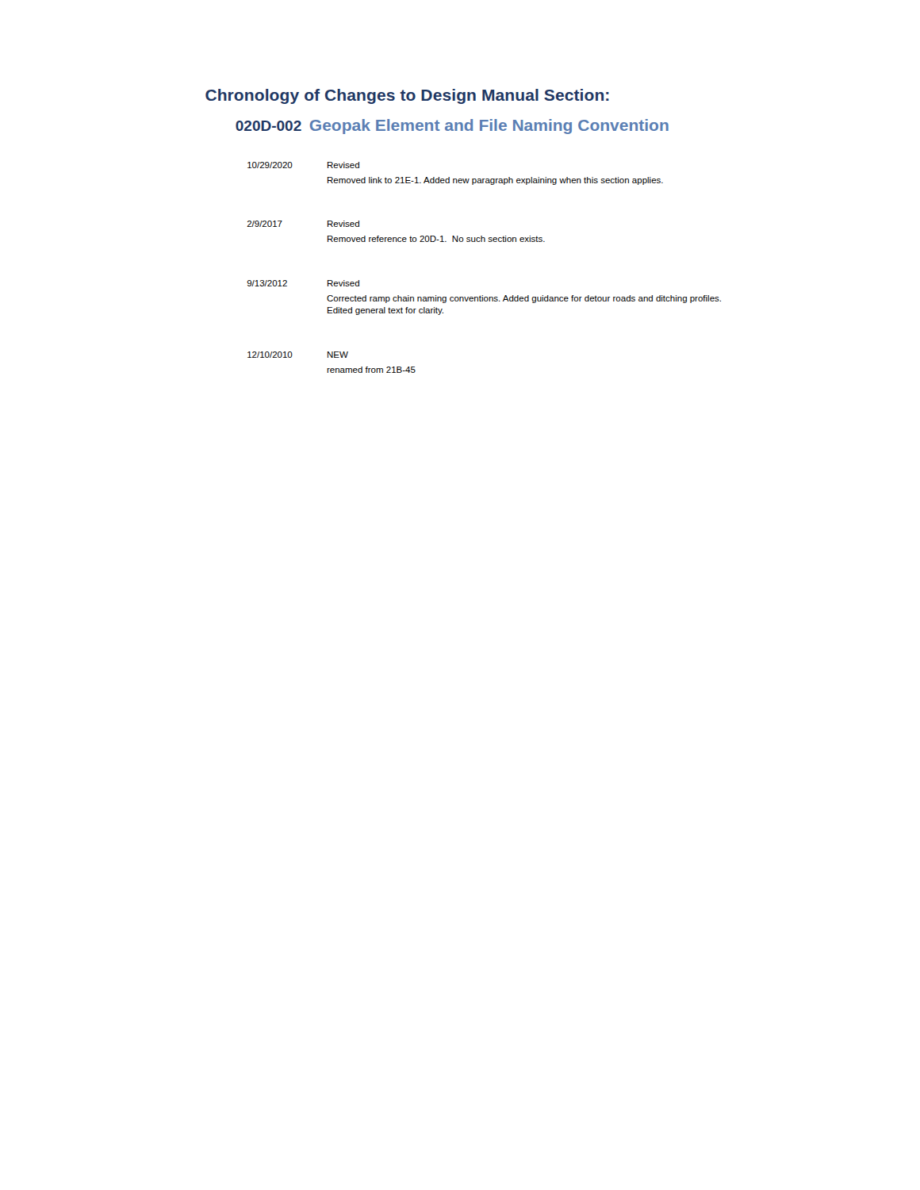Chronology of Changes to Design Manual Section:
020D-002 Geopak Element and File Naming Convention
| 10/29/2020 | Revised Removed link to 21E-1. Added new paragraph explaining when this section applies. |
| 2/9/2017 | Revised Removed reference to 20D-1. No such section exists. |
| 9/13/2012 | Revised Corrected ramp chain naming conventions. Added guidance for detour roads and ditching profiles. Edited general text for clarity. |
| 12/10/2010 | NEW renamed from 21B-45 |